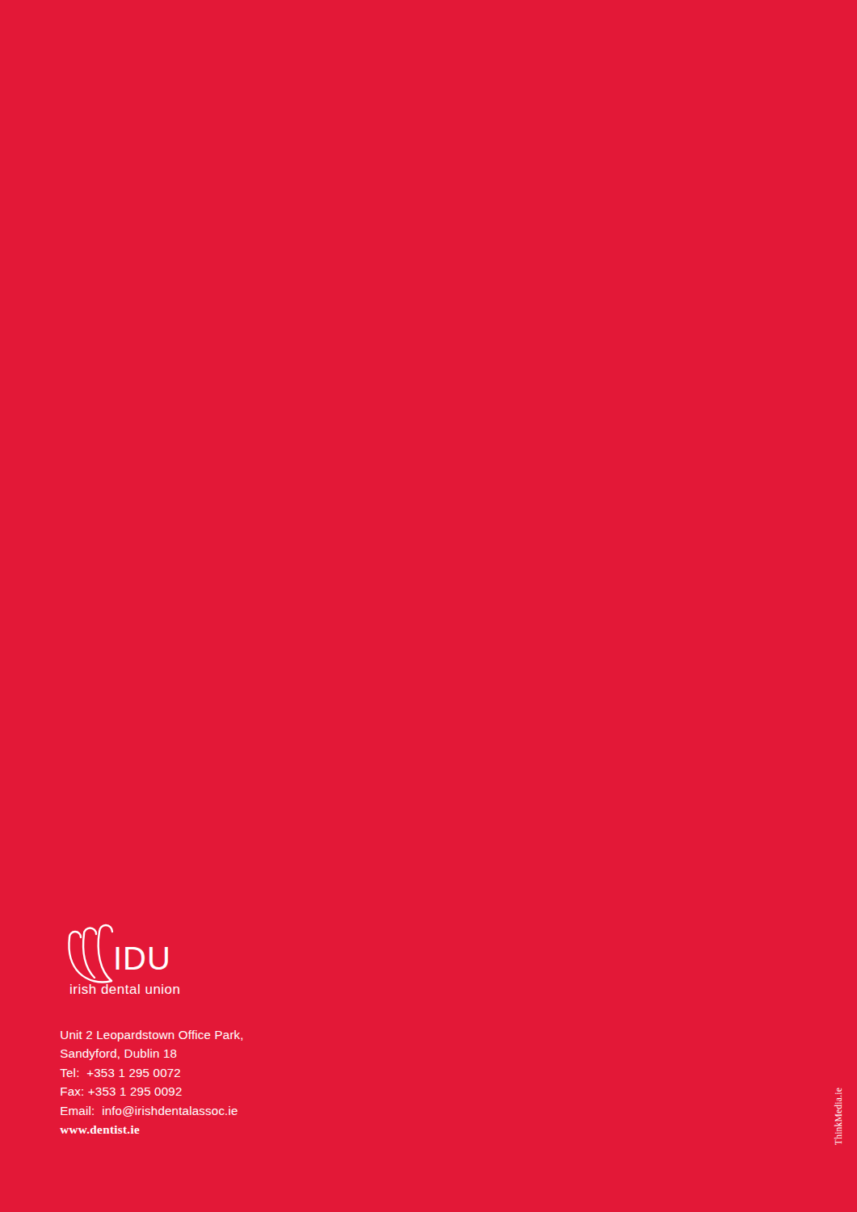IDU — irish dental union IDU irish dental union
Unit 2 Leopardstown Office Park,
Sandyford, Dublin 18
Tel: +353 1 295 0072
Fax: +353 1 295 0092
Email: info@irishdentalassoc.ie
www.dentist.ie
ThinkMedia.ie